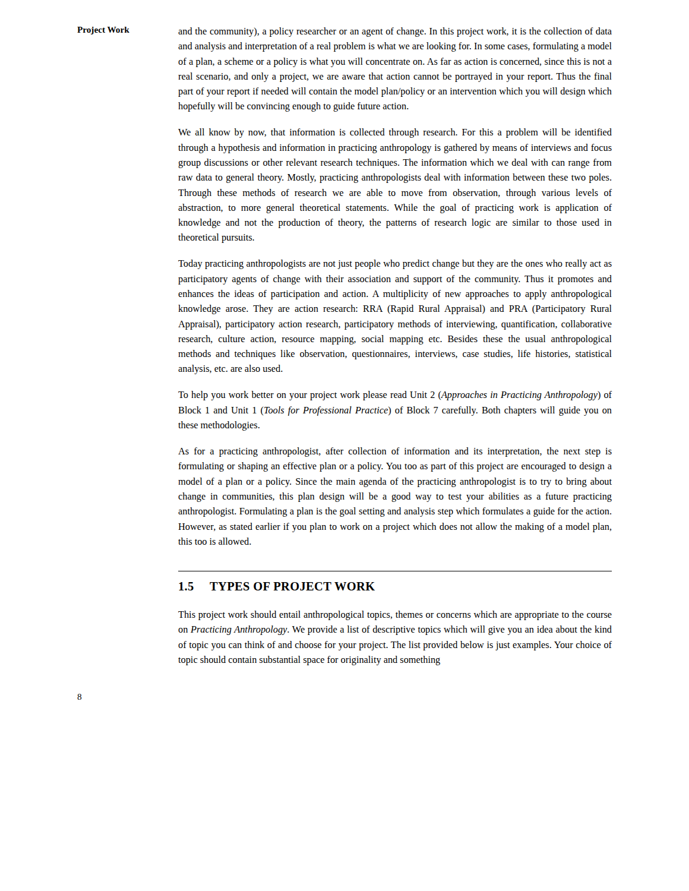Project Work
and the community), a policy researcher or an agent of change. In this project work, it is the collection of data and analysis and interpretation of a real problem is what we are looking for. In some cases, formulating a model of a plan, a scheme or a policy is what you will concentrate on. As far as action is concerned, since this is not a real scenario, and only a project, we are aware that action cannot be portrayed in your report. Thus the final part of your report if needed will contain the model plan/policy or an intervention which you will design which hopefully will be convincing enough to guide future action.
We all know by now, that information is collected through research. For this a problem will be identified through a hypothesis and information in practicing anthropology is gathered by means of interviews and focus group discussions or other relevant research techniques. The information which we deal with can range from raw data to general theory. Mostly, practicing anthropologists deal with information between these two poles. Through these methods of research we are able to move from observation, through various levels of abstraction, to more general theoretical statements. While the goal of practicing work is application of knowledge and not the production of theory, the patterns of research logic are similar to those used in theoretical pursuits.
Today practicing anthropologists are not just people who predict change but they are the ones who really act as participatory agents of change with their association and support of the community. Thus it promotes and enhances the ideas of participation and action. A multiplicity of new approaches to apply anthropological knowledge arose. They are action research: RRA (Rapid Rural Appraisal) and PRA (Participatory Rural Appraisal), participatory action research, participatory methods of interviewing, quantification, collaborative research, culture action, resource mapping, social mapping etc. Besides these the usual anthropological methods and techniques like observation, questionnaires, interviews, case studies, life histories, statistical analysis, etc. are also used.
To help you work better on your project work please read Unit 2 (Approaches in Practicing Anthropology) of Block 1 and Unit 1 (Tools for Professional Practice) of Block 7 carefully. Both chapters will guide you on these methodologies.
As for a practicing anthropologist, after collection of information and its interpretation, the next step is formulating or shaping an effective plan or a policy. You too as part of this project are encouraged to design a model of a plan or a policy. Since the main agenda of the practicing anthropologist is to try to bring about change in communities, this plan design will be a good way to test your abilities as a future practicing anthropologist. Formulating a plan is the goal setting and analysis step which formulates a guide for the action. However, as stated earlier if you plan to work on a project which does not allow the making of a model plan, this too is allowed.
1.5 TYPES OF PROJECT WORK
This project work should entail anthropological topics, themes or concerns which are appropriate to the course on Practicing Anthropology. We provide a list of descriptive topics which will give you an idea about the kind of topic you can think of and choose for your project. The list provided below is just examples. Your choice of topic should contain substantial space for originality and something
8